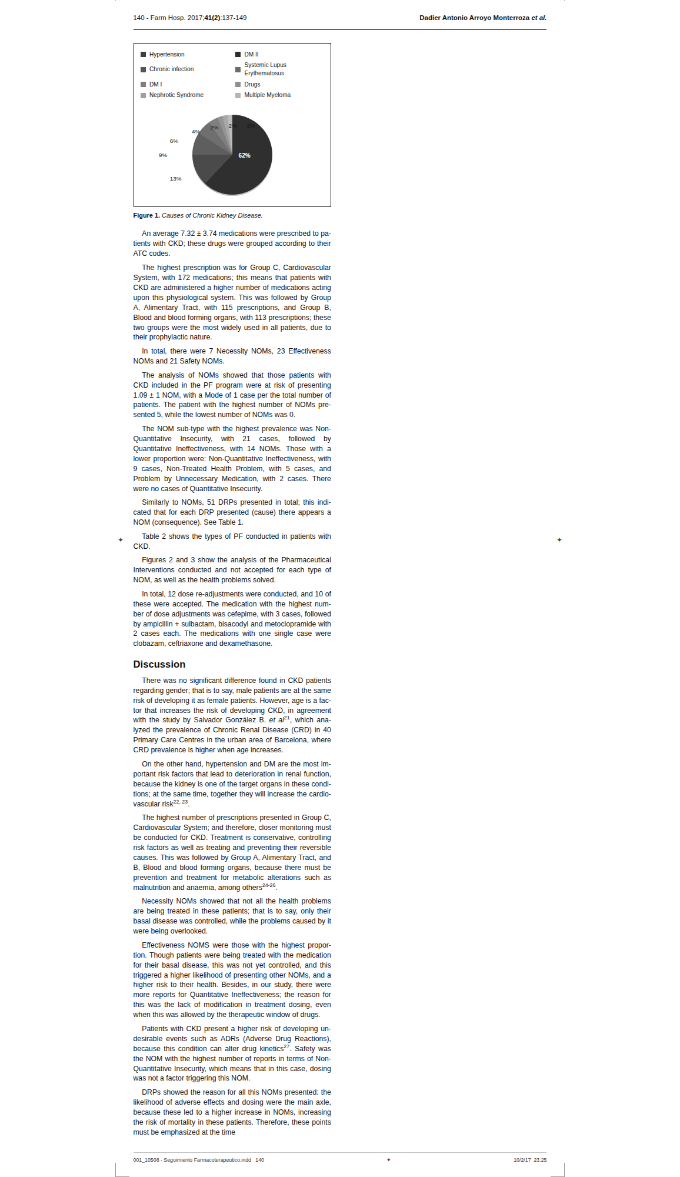✦
✦
140 - Farm Hosp. 2017;41(2):137-149
Dadier Antonio Arroyo Monterroza et al.
Hypertension
DM II
Chronic infection
Systemic Lupus Erythematosus
DM I
Drugs
Nephrotic Syndrome
Multiple Myeloma
62%
13% 9% 6% 4% 2% 2% 2%
Figure 1. Causes of Chronic Kidney Disease.
An average 7.32 ± 3.74 medications were prescribed to patients with CKD; these drugs were grouped according to their ATC codes.
The highest prescription was for Group C, Cardiovascular System, with 172 medications; this means that patients with CKD are administered a higher number of medications acting upon this physiological system. This was followed by Group A, Alimentary Tract, with 115 prescriptions, and Group B, Blood and blood forming organs, with 113 prescriptions; these two groups were the most widely used in all patients, due to their prophylactic nature.
In total, there were 7 Necessity NOMs, 23 Effectiveness NOMs and 21 Safety NOMs.
The analysis of NOMs showed that those patients with CKD included in the PF program were at risk of presenting 1.09 ± 1 NOM, with a Mode of 1 case per the total number of patients. The patient with the highest number of NOMs presented 5, while the lowest number of NOMs was 0.
The NOM sub-type with the highest prevalence was Non-Quantitative Insecurity, with 21 cases, followed by Quantitative Ineffectiveness, with 14 NOMs. Those with a lower proportion were: Non-Quantitative Ineffectiveness, with 9 cases, Non-Treated Health Problem, with 5 cases, and Problem by Unnecessary Medication, with 2 cases. There were no cases of Quantitative Insecurity.
Similarly to NOMs, 51 DRPs presented in total; this indicated that for each DRP presented (cause) there appears a NOM (consequence). See Table 1.
Table 2 shows the types of PF conducted in patients with CKD.
Figures 2 and 3 show the analysis of the Pharmaceutical Interventions conducted and not accepted for each type of NOM, as well as the health problems solved.
In total, 12 dose re-adjustments were conducted, and 10 of these were accepted. The medication with the highest number of dose adjustments was cefepime, with 3 cases, followed by ampicillin + sulbactam, bisacodyl and metoclopramide with 2 cases each. The medications with one single case were clobazam, ceftriaxone and dexamethasone.
Discussion
There was no significant difference found in CKD patients regarding gender; that is to say, male patients are at the same risk of developing it as female patients. However, age is a factor that increases the risk of developing CKD, in agreement with the study by Salvador González B. et al21, which analyzed the prevalence of Chronic Renal Disease (CRD) in 40 Primary Care Centres in the urban area of Barcelona, where CRD prevalence is higher when age increases.
On the other hand, hypertension and DM are the most important risk factors that lead to deterioration in renal function, because the kidney is one of the target organs in these conditions; at the same time, together they will increase the cardiovascular risk22, 23.
The highest number of prescriptions presented in Group C, Cardiovascular System; and therefore, closer monitoring must be conducted for CKD. Treatment is conservative, controlling risk factors as well as treating and preventing their reversible causes. This was followed by Group A, Alimentary Tract, and B, Blood and blood forming organs, because there must be prevention and treatment for metabolic alterations such as malnutrition and anaemia, among others24-26.
Necessity NOMs showed that not all the health problems are being treated in these patients; that is to say, only their basal disease was controlled, while the problems caused by it were being overlooked.
Effectiveness NOMS were those with the highest proportion. Though patients were being treated with the medication for their basal disease, this was not yet controlled, and this triggered a higher likelihood of presenting other NOMs, and a higher risk to their health. Besides, in our study, there were more reports for Quantitative Ineffectiveness; the reason for this was the lack of modification in treatment dosing, even when this was allowed by the therapeutic window of drugs.
Patients with CKD present a higher risk of developing undesirable events such as ADRs (Adverse Drug Reactions), because this condition can alter drug kinetics27. Safety was the NOM with the highest number of reports in terms of Non-Quantitative Insecurity, which means that in this case, dosing was not a factor triggering this NOM.
DRPs showed the reason for all this NOMs presented: the likelihood of adverse effects and dosing were the main axle, because these led to a higher increase in NOMs, increasing the risk of mortality in these patients. Therefore, these points must be emphasized at the time
001_10508 - Seguimiento Farmacoterapeutico.indd 140
✦
10/2/17 23:25